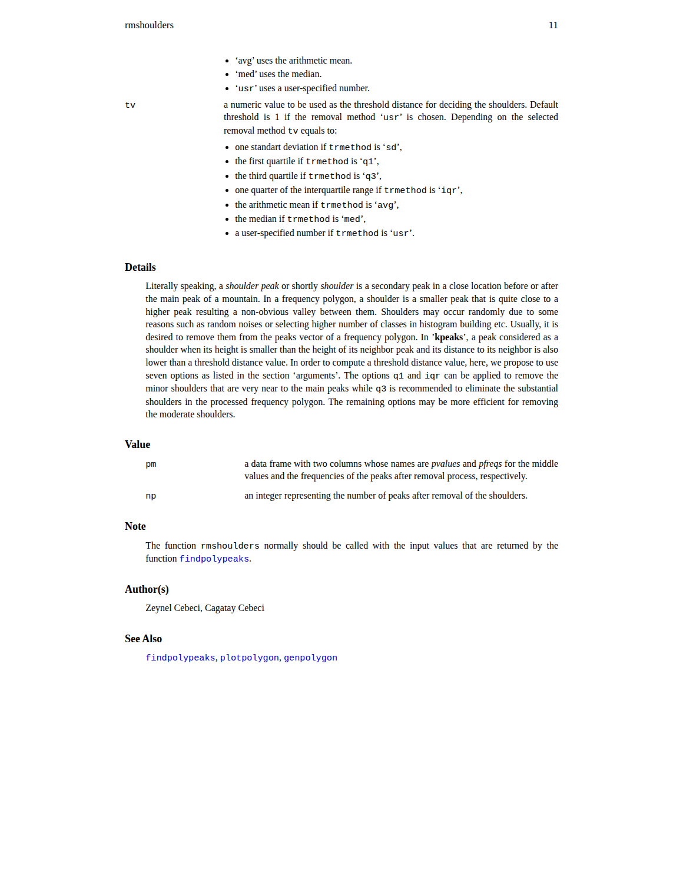rmshoulders 11
‘avg’ uses the arithmetic mean.
‘med’ uses the median.
‘usr’ uses a user-specified number.
tv
a numeric value to be used as the threshold distance for deciding the shoulders. Default threshold is 1 if the removal method ‘usr’ is chosen. Depending on the selected removal method tv equals to:
one standart deviation if trmethod is ‘sd’,
the first quartile if trmethod is ‘q1’,
the third quartile if trmethod is ‘q3’,
one quarter of the interquartile range if trmethod is ‘iqr’,
the arithmetic mean if trmethod is ‘avg’,
the median if trmethod is ‘med’,
a user-specified number if trmethod is ‘usr’.
Details
Literally speaking, a shoulder peak or shortly shoulder is a secondary peak in a close location before or after the main peak of a mountain. In a frequency polygon, a shoulder is a smaller peak that is quite close to a higher peak resulting a non-obvious valley between them. Shoulders may occur randomly due to some reasons such as random noises or selecting higher number of classes in histogram building etc. Usually, it is desired to remove them from the peaks vector of a frequency polygon. In ’kpeaks’, a peak considered as a shoulder when its height is smaller than the height of its neighbor peak and its distance to its neighbor is also lower than a threshold distance value. In order to compute a threshold distance value, here, we propose to use seven options as listed in the section ‘arguments’. The options q1 and iqr can be applied to remove the minor shoulders that are very near to the main peaks while q3 is recommended to eliminate the substantial shoulders in the processed frequency polygon. The remaining options may be more efficient for removing the moderate shoulders.
Value
pm
a data frame with two columns whose names are pvalues and pfreqs for the middle values and the frequencies of the peaks after removal process, respectively.
np
an integer representing the number of peaks after removal of the shoulders.
Note
The function rmshoulders normally should be called with the input values that are returned by the function findpolypeaks.
Author(s)
Zeynel Cebeci, Cagatay Cebeci
See Also
findpolypeaks, plotpolygon, genpolygon